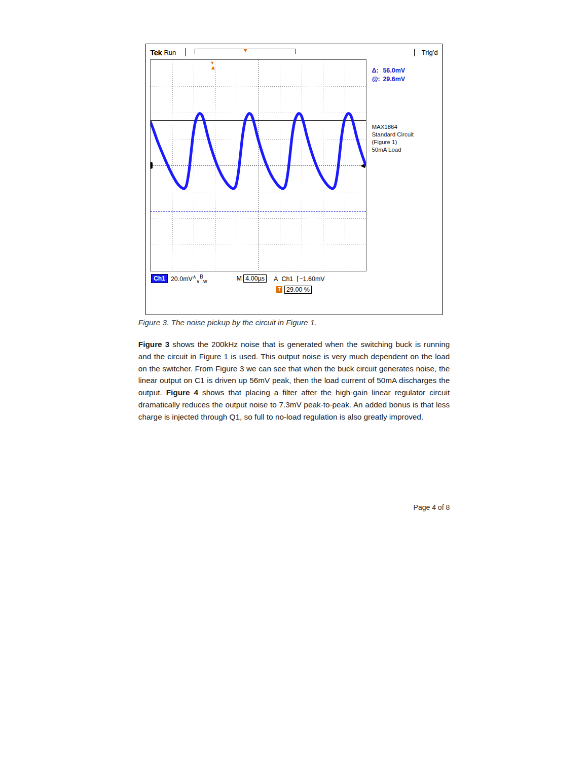Tek Run
▼
Trig’d
▼ ▲
1
◀
Δ: 56.0mV
@: 29.6mV
MAX1864
Standard Circuit
(Figure 1)
50mA Load
Ch1 20.0mV∧∨Bw M 4.00µs A Ch1 ⌈−1.60mV
T 29.00 %
Figure 3. The noise pickup by the circuit in Figure 1.
Figure 3 shows the 200kHz noise that is generated when the switching buck is running and the circuit in Figure 1 is used. This output noise is very much dependent on the load on the switcher. From Figure 3 we can see that when the buck circuit generates noise, the linear output on C1 is driven up 56mV peak, then the load current of 50mA discharges the output. Figure 4 shows that placing a filter after the high-gain linear regulator circuit dramatically reduces the output noise to 7.3mV peak-to-peak. An added bonus is that less charge is injected through Q1, so full to no-load regulation is also greatly improved.
Page 4 of 8